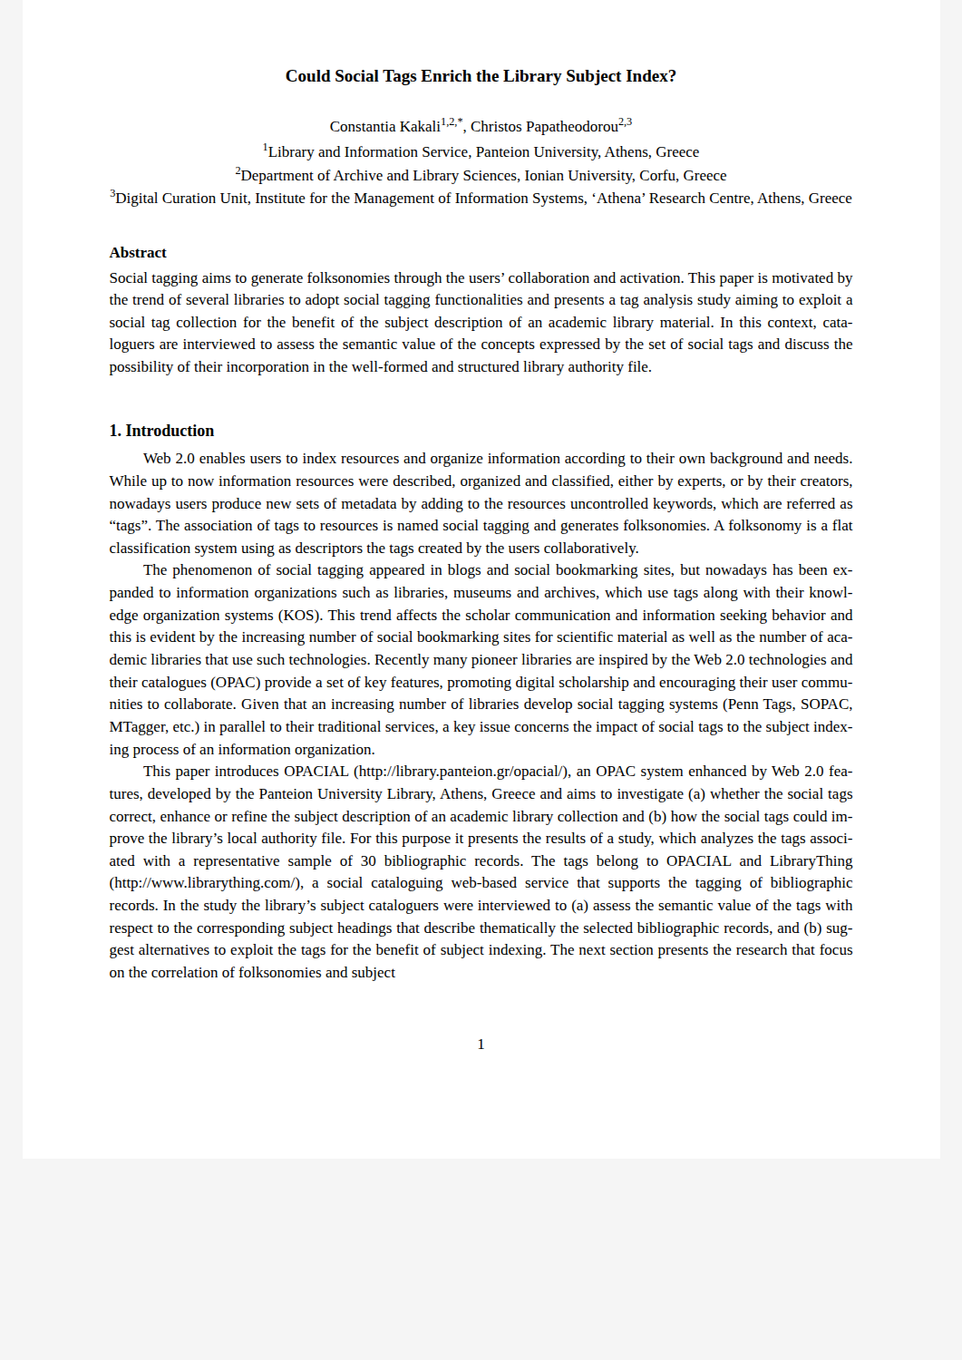Could Social Tags Enrich the Library Subject Index?
Constantia Kakali1,2,*, Christos Papatheodorou2,3
1Library and Information Service, Panteion University, Athens, Greece
2Department of Archive and Library Sciences, Ionian University, Corfu, Greece
3Digital Curation Unit, Institute for the Management of Information Systems, ‘Athena’ Research Centre, Athens, Greece
Abstract
Social tagging aims to generate folksonomies through the users’ collaboration and activation. This paper is motivated by the trend of several libraries to adopt social tagging functionalities and presents a tag analysis study aiming to exploit a social tag collection for the benefit of the subject description of an academic library material. In this context, cataloguers are interviewed to assess the semantic value of the concepts expressed by the set of social tags and discuss the possibility of their incorporation in the well-formed and structured library authority file.
1. Introduction
Web 2.0 enables users to index resources and organize information according to their own background and needs. While up to now information resources were described, organized and classified, either by experts, or by their creators, nowadays users produce new sets of metadata by adding to the resources uncontrolled keywords, which are referred as “tags”. The association of tags to resources is named social tagging and generates folksonomies. A folksonomy is a flat classification system using as descriptors the tags created by the users collaboratively.
The phenomenon of social tagging appeared in blogs and social bookmarking sites, but nowadays has been expanded to information organizations such as libraries, museums and archives, which use tags along with their knowledge organization systems (KOS). This trend affects the scholar communication and information seeking behavior and this is evident by the increasing number of social bookmarking sites for scientific material as well as the number of academic libraries that use such technologies. Recently many pioneer libraries are inspired by the Web 2.0 technologies and their catalogues (OPAC) provide a set of key features, promoting digital scholarship and encouraging their user communities to collaborate. Given that an increasing number of libraries develop social tagging systems (Penn Tags, SOPAC, MTagger, etc.) in parallel to their traditional services, a key issue concerns the impact of social tags to the subject indexing process of an information organization.
This paper introduces OPACIAL (http://library.panteion.gr/opacial/), an OPAC system enhanced by Web 2.0 features, developed by the Panteion University Library, Athens, Greece and aims to investigate (a) whether the social tags correct, enhance or refine the subject description of an academic library collection and (b) how the social tags could improve the library’s local authority file. For this purpose it presents the results of a study, which analyzes the tags associated with a representative sample of 30 bibliographic records. The tags belong to OPACIAL and LibraryThing (http://www.librarything.com/), a social cataloguing web-based service that supports the tagging of bibliographic records. In the study the library’s subject cataloguers were interviewed to (a) assess the semantic value of the tags with respect to the corresponding subject headings that describe thematically the selected bibliographic records, and (b) suggest alternatives to exploit the tags for the benefit of subject indexing. The next section presents the research that focus on the correlation of folksonomies and subject
1